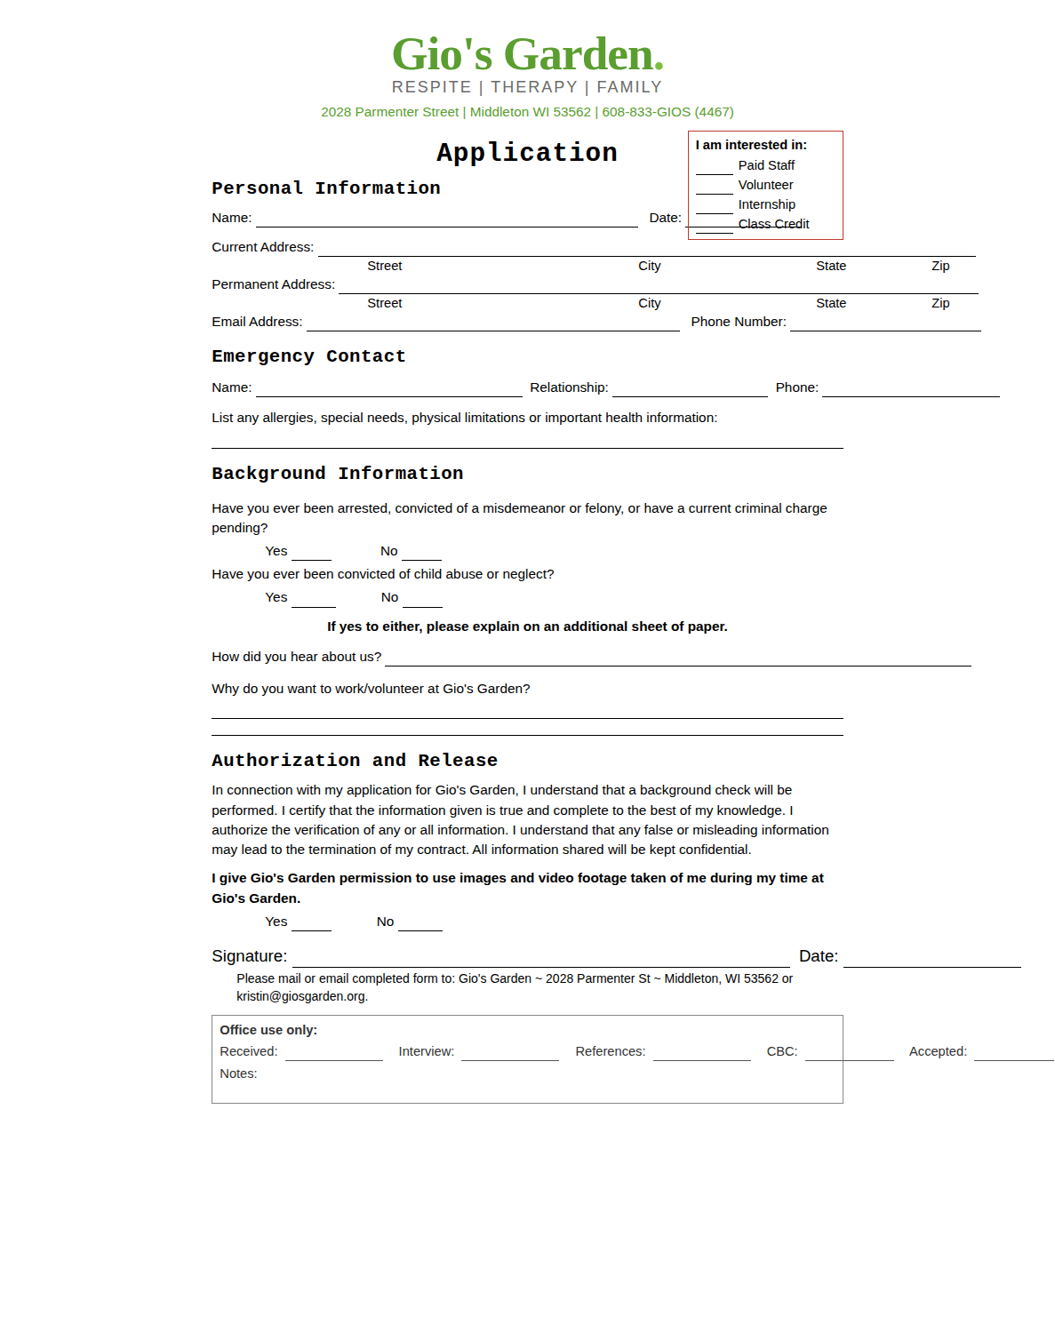Gio's Garden.
RESPITE | THERAPY | FAMILY
2028 Parmenter Street | Middleton WI 53562 | 608-833-GIOS (4467)
Application
I am interested in:
Paid Staff
Volunteer
Internship
Class Credit
Personal Information
Name: Date:
Current Address:
Street City State Zip
Permanent Address:
Street City State Zip
Email Address: Phone Number:
Emergency Contact
Name: Relationship: Phone:
List any allergies, special needs, physical limitations or important health information:
Background Information
Have you ever been arrested, convicted of a misdemeanor or felony, or have a current criminal charge pending?
Yes No
Have you ever been convicted of child abuse or neglect?
Yes No
If yes to either, please explain on an additional sheet of paper.
How did you hear about us?
Why do you want to work/volunteer at Gio's Garden?
Authorization and Release
In connection with my application for Gio's Garden, I understand that a background check will be performed. I certify that the information given is true and complete to the best of my knowledge. I authorize the verification of any or all information. I understand that any false or misleading information may lead to the termination of my contract. All information shared will be kept confidential.
I give Gio's Garden permission to use images and video footage taken of me during my time at Gio's Garden.
Yes No
Signature: Date:
Please mail or email completed form to: Gio's Garden ~ 2028 Parmenter St ~ Middleton, WI 53562 or kristin@giosgarden.org.
Office use only:
Received: Interview: References: CBC: Accepted:
Notes: